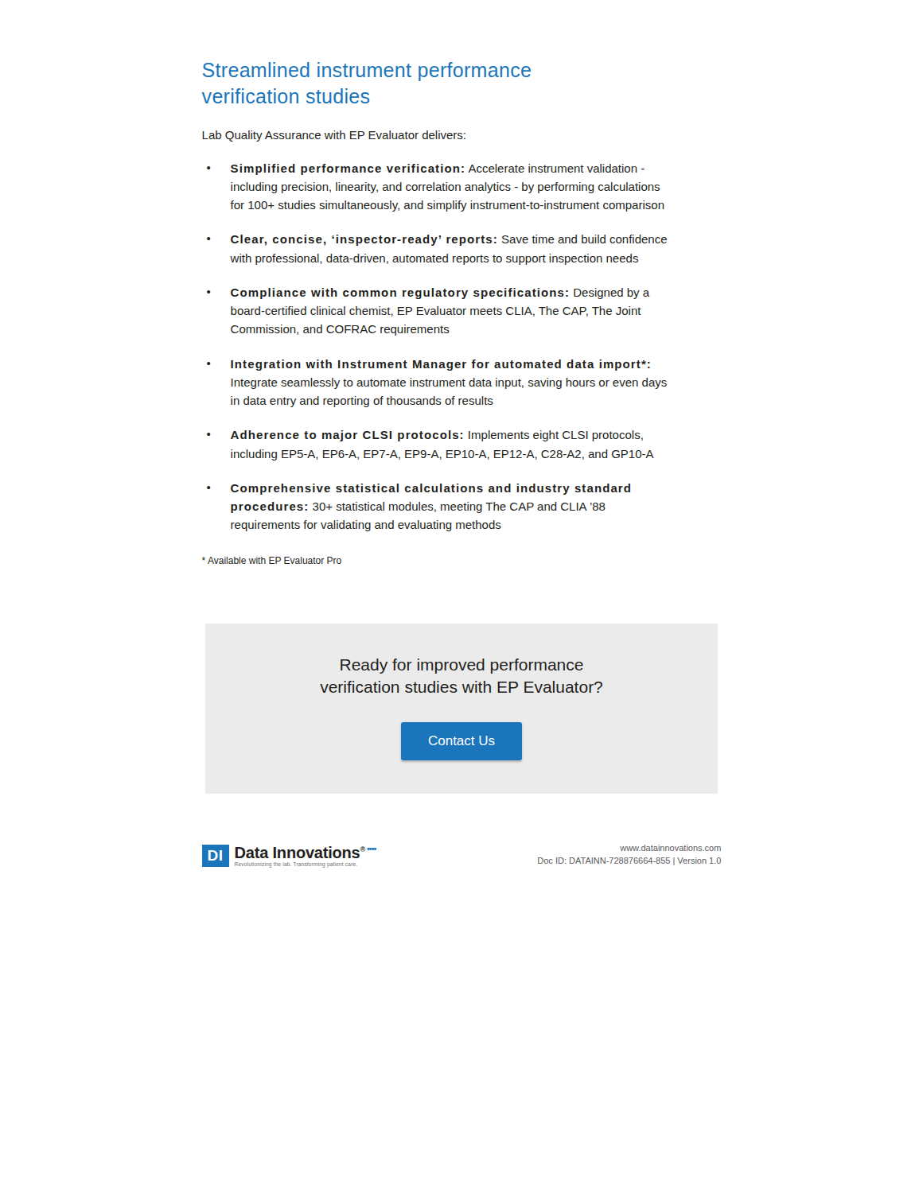Streamlined instrument performance
verification studies
Lab Quality Assurance with EP Evaluator delivers:
Simplified performance verification: Accelerate instrument validation - including precision, linearity, and correlation analytics - by performing calculations for 100+ studies simultaneously, and simplify instrument-to-instrument comparison
Clear, concise, ‘inspector-ready’ reports: Save time and build confidence with professional, data-driven, automated reports to support inspection needs
Compliance with common regulatory specifications: Designed by a board-certified clinical chemist, EP Evaluator meets CLIA, The CAP, The Joint Commission, and COFRAC requirements
Integration with Instrument Manager for automated data import*: Integrate seamlessly to automate instrument data input, saving hours or even days in data entry and reporting of thousands of results
Adherence to major CLSI protocols: Implements eight CLSI protocols, including EP5-A, EP6-A, EP7-A, EP9-A, EP10-A, EP12-A, C28-A2, and GP10-A
Comprehensive statistical calculations and industry standard procedures: 30+ statistical modules, meeting The CAP and CLIA ’88 requirements for validating and evaluating methods
* Available with EP Evaluator Pro
Ready for improved performance
verification studies with EP Evaluator?
Contact Us
DI Data Innovations®••••
Revolutionizing the lab. Transforming patient care.
www.datainnovations.com
Doc ID: DATAINN-728876664-855 | Version 1.0